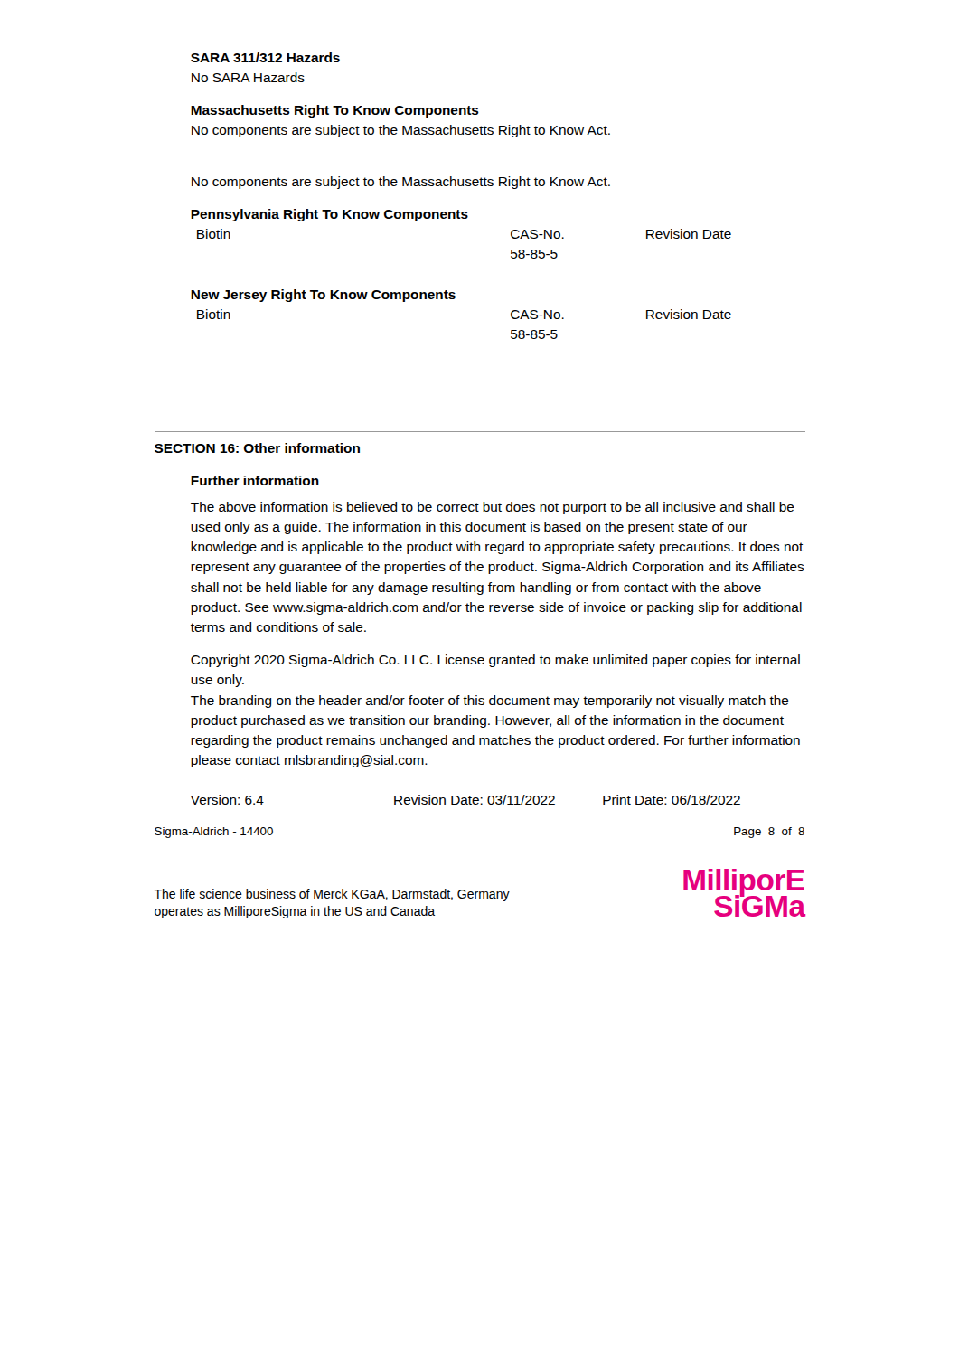SARA 311/312 Hazards
No SARA Hazards
Massachusetts Right To Know Components
No components are subject to the Massachusetts Right to Know Act.
No components are subject to the Massachusetts Right to Know Act.
Pennsylvania Right To Know Components
Biotin
CAS-No.
58-85-5
Revision Date
New Jersey Right To Know Components
Biotin
CAS-No.
58-85-5
Revision Date
SECTION 16: Other information
Further information
The above information is believed to be correct but does not purport to be all inclusive and shall be used only as a guide. The information in this document is based on the present state of our knowledge and is applicable to the product with regard to appropriate safety precautions. It does not represent any guarantee of the properties of the product. Sigma-Aldrich Corporation and its Affiliates shall not be held liable for any damage resulting from handling or from contact with the above product. See www.sigma-aldrich.com and/or the reverse side of invoice or packing slip for additional terms and conditions of sale.
Copyright 2020 Sigma-Aldrich Co. LLC. License granted to make unlimited paper copies for internal use only.
The branding on the header and/or footer of this document may temporarily not visually match the product purchased as we transition our branding. However, all of the information in the document regarding the product remains unchanged and matches the product ordered. For further information please contact mlsbranding@sial.com.
Version: 6.4
Revision Date: 03/11/2022
Print Date: 06/18/2022
Sigma-Aldrich - 14400
Page 8 of 8
The life science business of Merck KGaA, Darmstadt, Germany
operates as MilliporeSigma in the US and Canada
MilliporE
SiGMa